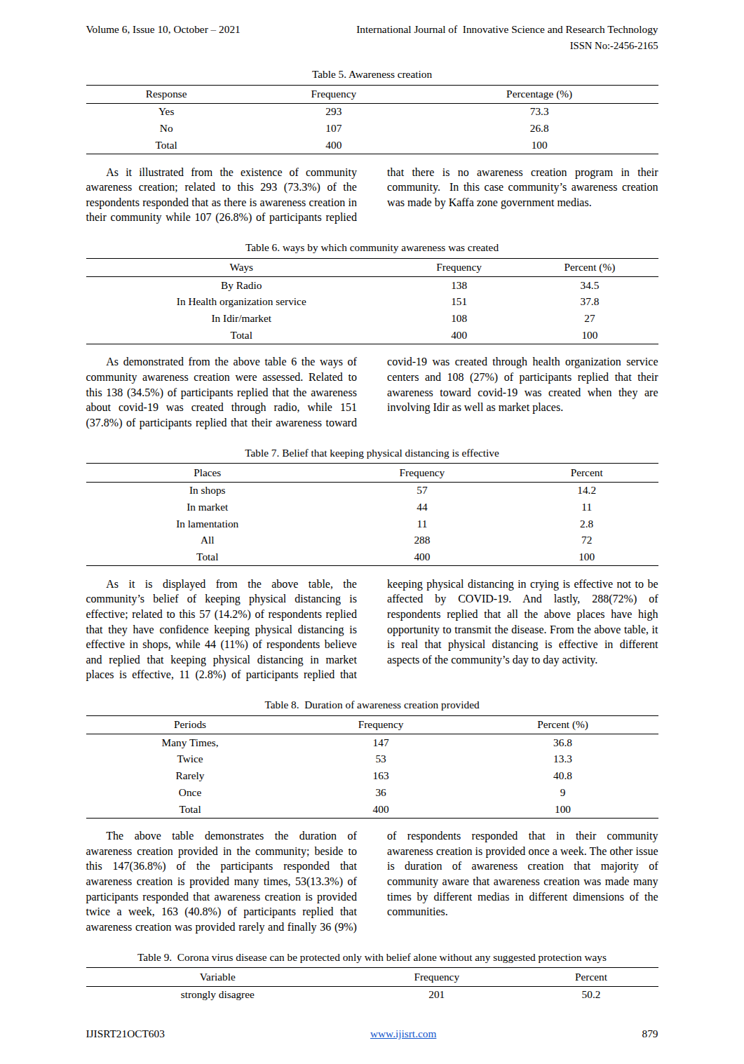Volume 6, Issue 10, October – 2021 International Journal of Innovative Science and Research Technology
ISSN No:-2456-2165
Table 5. Awareness creation
| Response | Frequency | Percentage (%) |
| --- | --- | --- |
| Yes | 293 | 73.3 |
| No | 107 | 26.8 |
| Total | 400 | 100 |
As it illustrated from the existence of community awareness creation; related to this 293 (73.3%) of the respondents responded that as there is awareness creation in their community while 107 (26.8%) of participants replied that there is no awareness creation program in their community. In this case community’s awareness creation was made by Kaffa zone government medias.
Table 6. ways by which community awareness was created
| Ways | Frequency | Percent (%) |
| --- | --- | --- |
| By Radio | 138 | 34.5 |
| In Health organization service | 151 | 37.8 |
| In Idir/market | 108 | 27 |
| Total | 400 | 100 |
As demonstrated from the above table 6 the ways of community awareness creation were assessed. Related to this 138 (34.5%) of participants replied that the awareness about covid-19 was created through radio, while 151 (37.8%) of participants replied that their awareness toward covid-19 was created through health organization service centers and 108 (27%) of participants replied that their awareness toward covid-19 was created when they are involving Idir as well as market places.
Table 7. Belief that keeping physical distancing is effective
| Places | Frequency | Percent |
| --- | --- | --- |
| In shops | 57 | 14.2 |
| In market | 44 | 11 |
| In lamentation | 11 | 2.8 |
| All | 288 | 72 |
| Total | 400 | 100 |
As it is displayed from the above table, the community’s belief of keeping physical distancing is effective; related to this 57 (14.2%) of respondents replied that they have confidence keeping physical distancing is effective in shops, while 44 (11%) of respondents believe and replied that keeping physical distancing in market places is effective, 11 (2.8%) of participants replied that keeping physical distancing in crying is effective not to be affected by COVID-19. And lastly, 288(72%) of respondents replied that all the above places have high opportunity to transmit the disease. From the above table, it is real that physical distancing is effective in different aspects of the community’s day to day activity.
Table 8. Duration of awareness creation provided
| Periods | Frequency | Percent (%) |
| --- | --- | --- |
| Many Times, | 147 | 36.8 |
| Twice | 53 | 13.3 |
| Rarely | 163 | 40.8 |
| Once | 36 | 9 |
| Total | 400 | 100 |
The above table demonstrates the duration of awareness creation provided in the community; beside to this 147(36.8%) of the participants responded that awareness creation is provided many times, 53(13.3%) of participants responded that awareness creation is provided twice a week, 163 (40.8%) of participants replied that awareness creation was provided rarely and finally 36 (9%) of respondents responded that in their community awareness creation is provided once a week. The other issue is duration of awareness creation that majority of community aware that awareness creation was made many times by different medias in different dimensions of the communities.
Table 9. Corona virus disease can be protected only with belief alone without any suggested protection ways
| Variable | Frequency | Percent |
| --- | --- | --- |
| strongly disagree | 201 | 50.2 |
IJISRT21OCT603 www.ijisrt.com 879